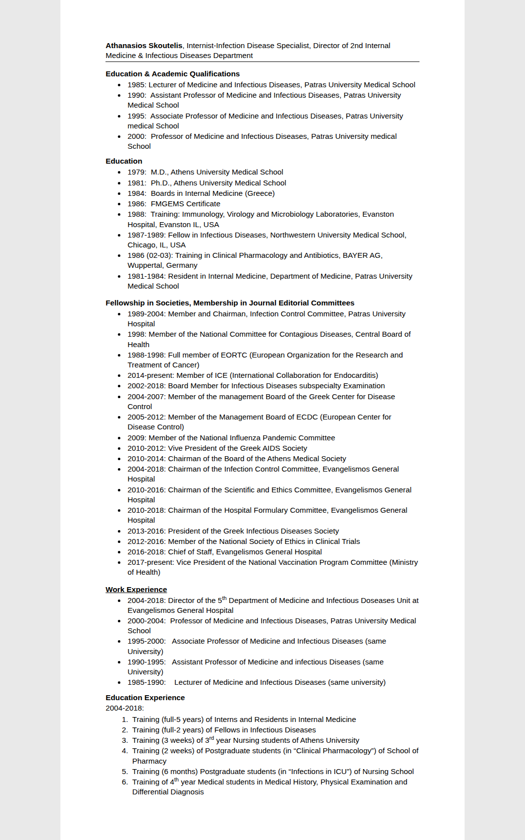Athanasios Skoutelis, Internist-Infection Disease Specialist, Director of 2nd Internal Medicine & Infectious Diseases Department
Education & Academic Qualifications
1985: Lecturer of Medicine and Infectious Diseases, Patras University Medical School
1990: Assistant Professor of Medicine and Infectious Diseases, Patras University Medical School
1995: Associate Professor of Medicine and Infectious Diseases, Patras University medical School
2000: Professor of Medicine and Infectious Diseases, Patras University medical School
Education
1979: M.D., Athens University Medical School
1981: Ph.D., Athens University Medical School
1984: Boards in Internal Medicine (Greece)
1986: FMGEMS Certificate
1988: Training: Immunology, Virology and Microbiology Laboratories, Evanston Hospital, Evanston IL, USA
1987-1989: Fellow in Infectious Diseases, Northwestern University Medical School, Chicago, IL, USA
1986 (02-03): Training in Clinical Pharmacology and Antibiotics, BAYER AG, Wuppertal, Germany
1981-1984: Resident in Internal Medicine, Department of Medicine, Patras University Medical School
Fellowship in Societies, Membership in Journal Editorial Committees
1989-2004: Member and Chairman, Infection Control Committee, Patras University Hospital
1998: Member of the National Committee for Contagious Diseases, Central Board of Health
1988-1998: Full member of EORTC (European Organization for the Research and Treatment of Cancer)
2014-present: Member of ICE (International Collaboration for Endocarditis)
2002-2018: Board Member for Infectious Diseases subspecialty Examination
2004-2007: Member of the management Board of the Greek Center for Disease Control
2005-2012: Member of the Management Board of ECDC (European Center for Disease Control)
2009: Member of the National Influenza Pandemic Committee
2010-2012: Vive President of the Greek AIDS Society
2010-2014: Chairman of the Board of the Athens Medical Society
2004-2018: Chairman of the Infection Control Committee, Evangelismos General Hospital
2010-2016: Chairman of the Scientific and Ethics Committee, Evangelismos General Hospital
2010-2018: Chairman of the Hospital Formulary Committee, Evangelismos General Hospital
2013-2016: President of the Greek Infectious Diseases Society
2012-2016: Member of the National Society of Ethics in Clinical Trials
2016-2018: Chief of Staff, Evangelismos General Hospital
2017-present: Vice President of the National Vaccination Program Committee (Ministry of Health)
Work Experience
2004-2018: Director of the 5th Department of Medicine and Infectious Doseases Unit at Evangelismos General Hospital
2000-2004: Professor of Medicine and Infectious Diseases, Patras University Medical School
1995-2000: Associate Professor of Medicine and Infectious Diseases (same University)
1990-1995: Assistant Professor of Medicine and infectious Diseases (same University)
1985-1990: Lecturer of Medicine and Infectious Diseases (same university)
Education Experience
2004-2018:
Training (full-5 years) of Interns and Residents in Internal Medicine
Training (full-2 years) of Fellows in Infectious Diseases
Training (3 weeks) of 3rd year Nursing students of Athens University
Training (2 weeks) of Postgraduate students (in “Clinical Pharmacology”) of School of Pharmacy
Training (6 months) Postgraduate students (in “Infections in ICU”) of Nursing School
Training of 4th year Medical students in Medical History, Physical Examination and Differential Diagnosis